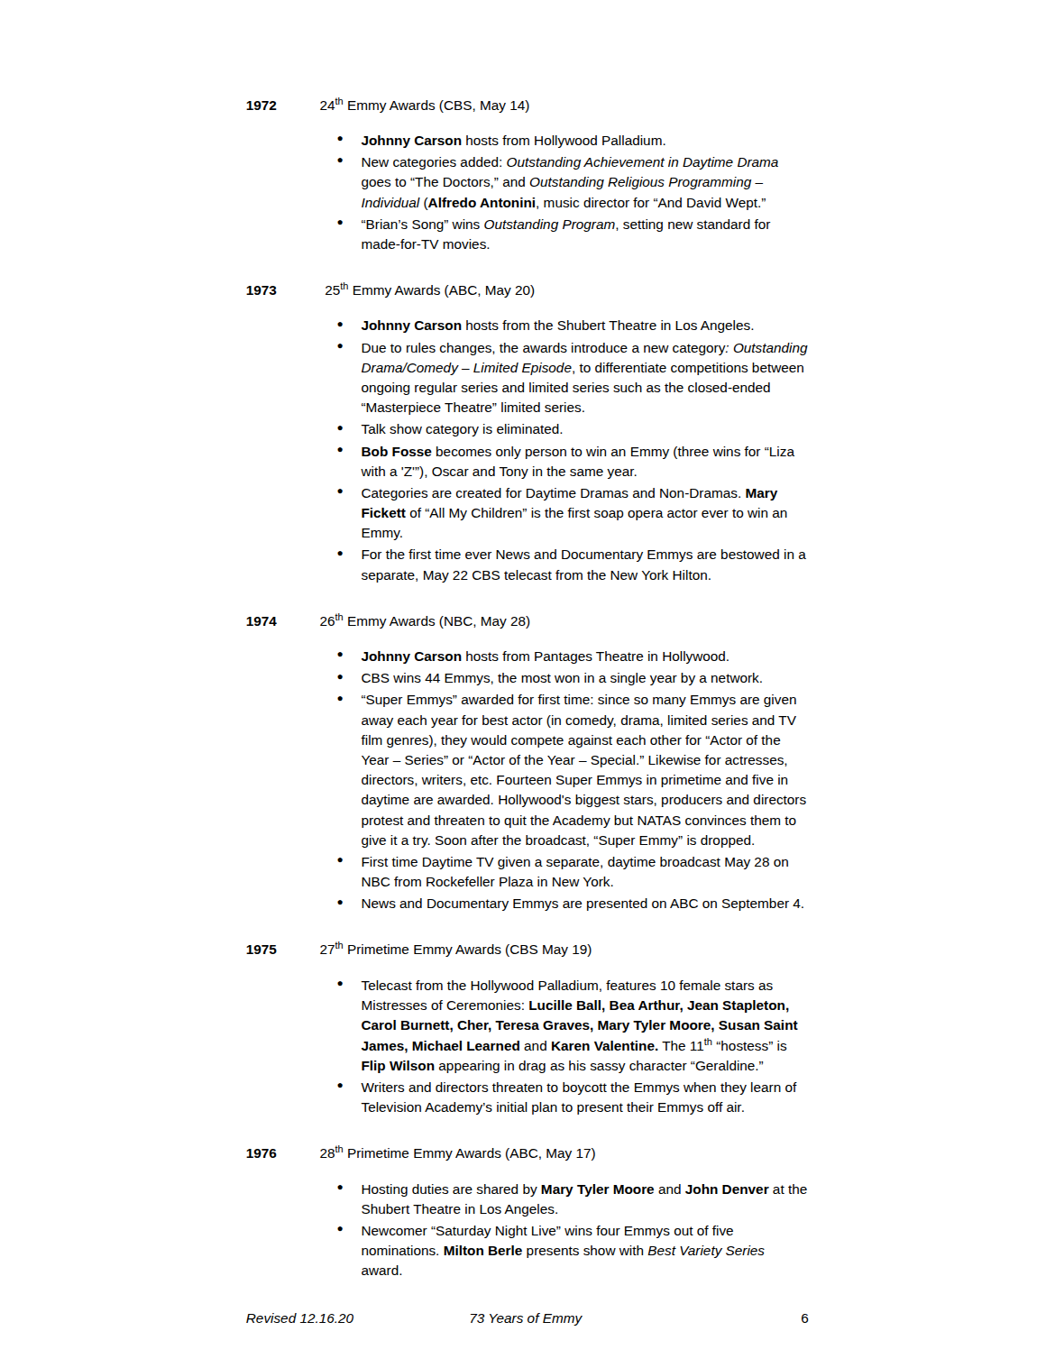1972
24th Emmy Awards (CBS, May 14)
Johnny Carson hosts from Hollywood Palladium.
New categories added: Outstanding Achievement in Daytime Drama goes to “The Doctors,” and Outstanding Religious Programming – Individual (Alfredo Antonini, music director for “And David Wept.”
“Brian’s Song” wins Outstanding Program, setting new standard for made-for-TV movies.
1973
25th Emmy Awards (ABC, May 20)
Johnny Carson hosts from the Shubert Theatre in Los Angeles.
Due to rules changes, the awards introduce a new category: Outstanding Drama/Comedy – Limited Episode, to differentiate competitions between ongoing regular series and limited series such as the closed-ended “Masterpiece Theatre” limited series.
Talk show category is eliminated.
Bob Fosse becomes only person to win an Emmy (three wins for “Liza with a 'Z'”), Oscar and Tony in the same year.
Categories are created for Daytime Dramas and Non-Dramas. Mary Fickett of “All My Children” is the first soap opera actor ever to win an Emmy.
For the first time ever News and Documentary Emmys are bestowed in a separate, May 22 CBS telecast from the New York Hilton.
1974
26th Emmy Awards (NBC, May 28)
Johnny Carson hosts from Pantages Theatre in Hollywood.
CBS wins 44 Emmys, the most won in a single year by a network.
“Super Emmys” awarded for first time: since so many Emmys are given away each year for best actor (in comedy, drama, limited series and TV film genres), they would compete against each other for “Actor of the Year – Series” or “Actor of the Year – Special.” Likewise for actresses, directors, writers, etc. Fourteen Super Emmys in primetime and five in daytime are awarded. Hollywood's biggest stars, producers and directors protest and threaten to quit the Academy but NATAS convinces them to give it a try. Soon after the broadcast, “Super Emmy” is dropped.
First time Daytime TV given a separate, daytime broadcast May 28 on NBC from Rockefeller Plaza in New York.
News and Documentary Emmys are presented on ABC on September 4.
1975
27th Primetime Emmy Awards (CBS May 19)
Telecast from the Hollywood Palladium, features 10 female stars as Mistresses of Ceremonies: Lucille Ball, Bea Arthur, Jean Stapleton, Carol Burnett, Cher, Teresa Graves, Mary Tyler Moore, Susan Saint James, Michael Learned and Karen Valentine. The 11th “hostess” is Flip Wilson appearing in drag as his sassy character “Geraldine.”
Writers and directors threaten to boycott the Emmys when they learn of Television Academy’s initial plan to present their Emmys off air.
1976
28th Primetime Emmy Awards (ABC, May 17)
Hosting duties are shared by Mary Tyler Moore and John Denver at the Shubert Theatre in Los Angeles.
Newcomer “Saturday Night Live” wins four Emmys out of five nominations. Milton Berle presents show with Best Variety Series award.
Revised 12.16.20
73 Years of Emmy
6